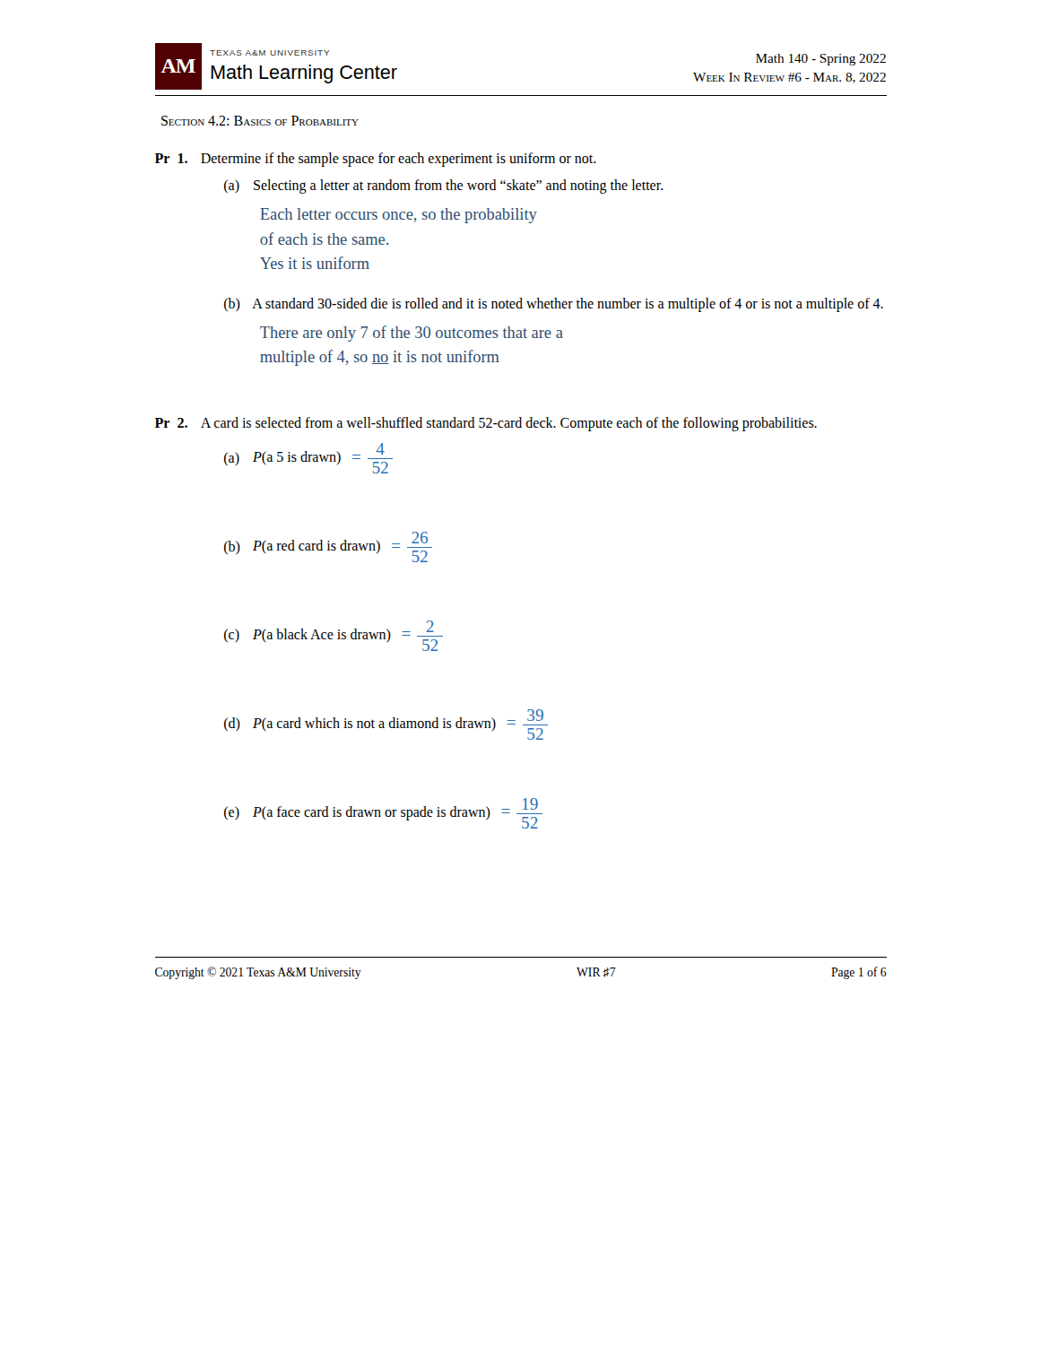A⁠M
Texas A&M University
Math Learning Center
Math 140 - Spring 2022
Week In Review #6 - Mar. 8, 2022
Section 4.2: Basics of Probability
Pr 1. Determine if the sample space for each experiment is uniform or not.
(a) Selecting a letter at random from the word “skate” and noting the letter.
Each letter occurs once, so the probability
of each is the same.
Yes it is uniform
(b) A standard 30-sided die is rolled and it is noted whether the number is a multiple of 4 or is not a multiple of 4.
There are only 7 of the 30 outcomes that are a
multiple of 4, so no it is not uniform
Pr 2. A card is selected from a well-shuffled standard 52-card deck. Compute each of the following probabilities.
(a) P(a 5 is drawn) = 452
(b) P(a red card is drawn) = 2652
(c) P(a black Ace is drawn) = 252
(d) P(a card which is not a diamond is drawn) = 3952
(e) P(a face card is drawn or spade is drawn) = 1952
Copyright © 2021 Texas A&M University
WIR ♯7
Page 1 of 6